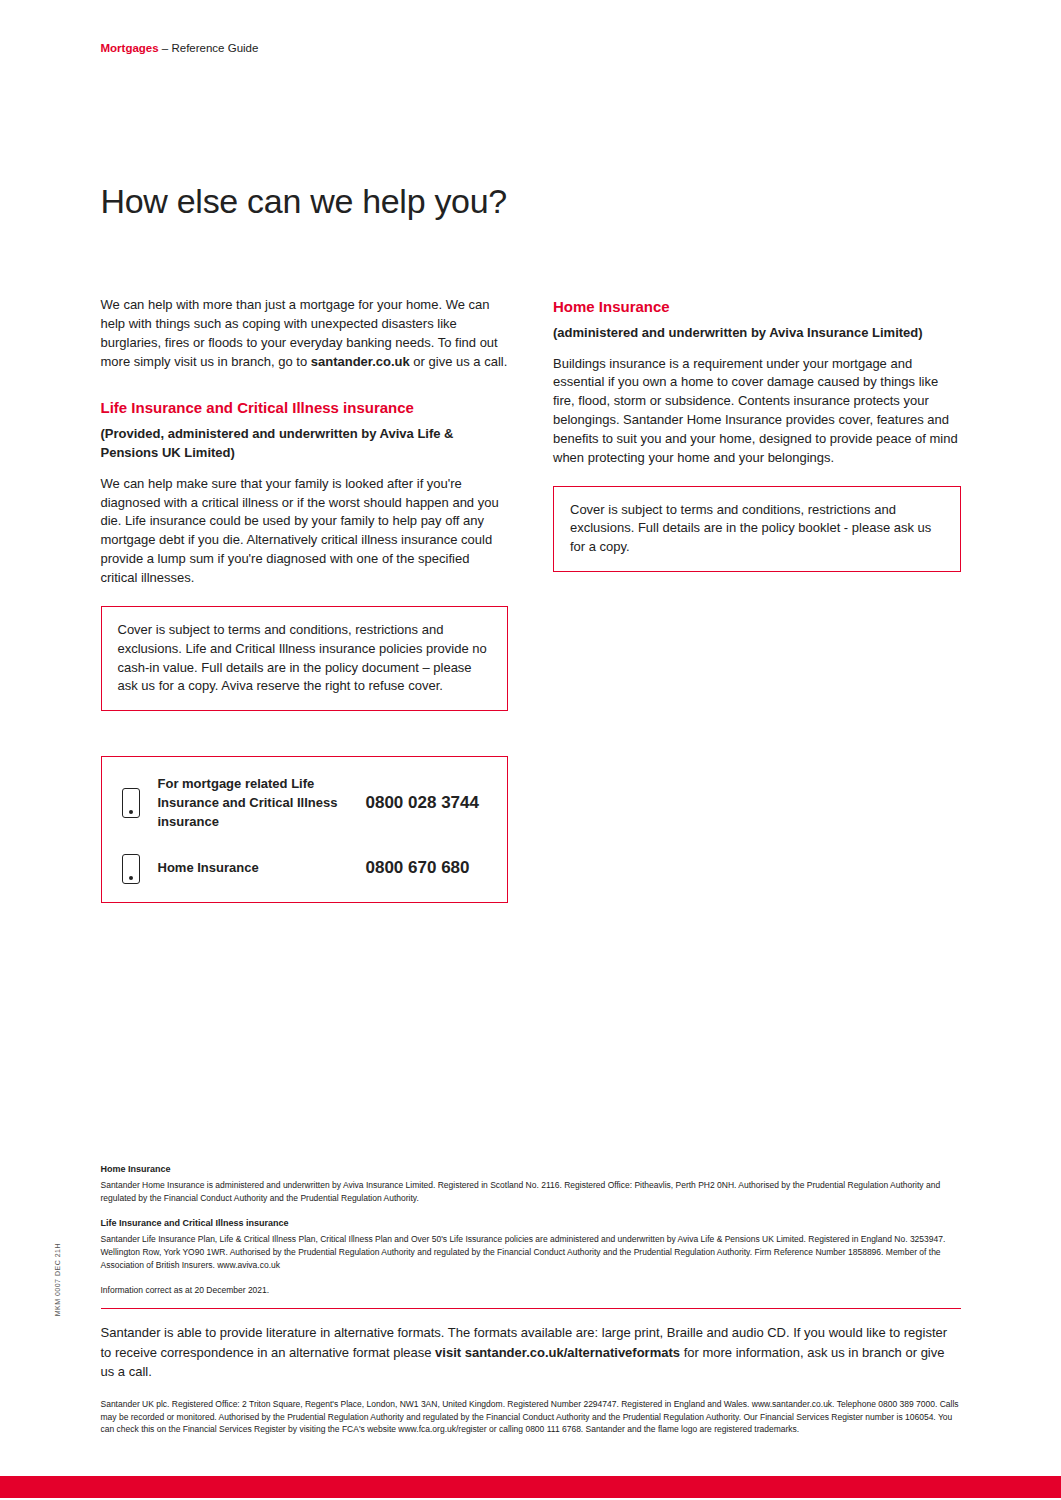Mortgages – Reference Guide
How else can we help you?
We can help with more than just a mortgage for your home. We can help with things such as coping with unexpected disasters like burglaries, fires or floods to your everyday banking needs. To find out more simply visit us in branch, go to santander.co.uk or give us a call.
Life Insurance and Critical Illness insurance
(Provided, administered and underwritten by Aviva Life & Pensions UK Limited)
We can help make sure that your family is looked after if you're diagnosed with a critical illness or if the worst should happen and you die. Life insurance could be used by your family to help pay off any mortgage debt if you die. Alternatively critical illness insurance could provide a lump sum if you're diagnosed with one of the specified critical illnesses.
Cover is subject to terms and conditions, restrictions and exclusions. Life and Critical Illness insurance policies provide no cash-in value. Full details are in the policy document – please ask us for a copy. Aviva reserve the right to refuse cover.
For mortgage related Life Insurance and Critical Illness insurance
0800 028 3744
Home Insurance
0800 670 680
Home Insurance
(administered and underwritten by Aviva Insurance Limited)
Buildings insurance is a requirement under your mortgage and essential if you own a home to cover damage caused by things like fire, flood, storm or subsidence. Contents insurance protects your belongings. Santander Home Insurance provides cover, features and benefits to suit you and your home, designed to provide peace of mind when protecting your home and your belongings.
Cover is subject to terms and conditions, restrictions and exclusions. Full details are in the policy booklet - please ask us for a copy.
Home Insurance
Santander Home Insurance is administered and underwritten by Aviva Insurance Limited. Registered in Scotland No. 2116. Registered Office: Pitheavlis, Perth PH2 0NH. Authorised by the Prudential Regulation Authority and regulated by the Financial Conduct Authority and the Prudential Regulation Authority.
Life Insurance and Critical Illness insurance
Santander Life Insurance Plan, Life & Critical Illness Plan, Critical Illness Plan and Over 50's Life Issurance policies are administered and underwritten by Aviva Life & Pensions UK Limited. Registered in England No. 3253947. Wellington Row, York YO90 1WR. Authorised by the Prudential Regulation Authority and regulated by the Financial Conduct Authority and the Prudential Regulation Authority. Firm Reference Number 1858896. Member of the Association of British Insurers. www.aviva.co.uk
Information correct as at 20 December 2021.
Santander is able to provide literature in alternative formats. The formats available are: large print, Braille and audio CD. If you would like to register to receive correspondence in an alternative format please visit santander.co.uk/alternativeformats for more information, ask us in branch or give us a call.
Santander UK plc. Registered Office: 2 Triton Square, Regent's Place, London, NW1 3AN, United Kingdom. Registered Number 2294747. Registered in England and Wales. www.santander.co.uk. Telephone 0800 389 7000. Calls may be recorded or monitored. Authorised by the Prudential Regulation Authority and regulated by the Financial Conduct Authority and the Prudential Regulation Authority. Our Financial Services Register number is 106054. You can check this on the Financial Services Register by visiting the FCA's website www.fca.org.uk/register or calling 0800 111 6768. Santander and the flame logo are registered trademarks.
MKM 0007 DEC 21H